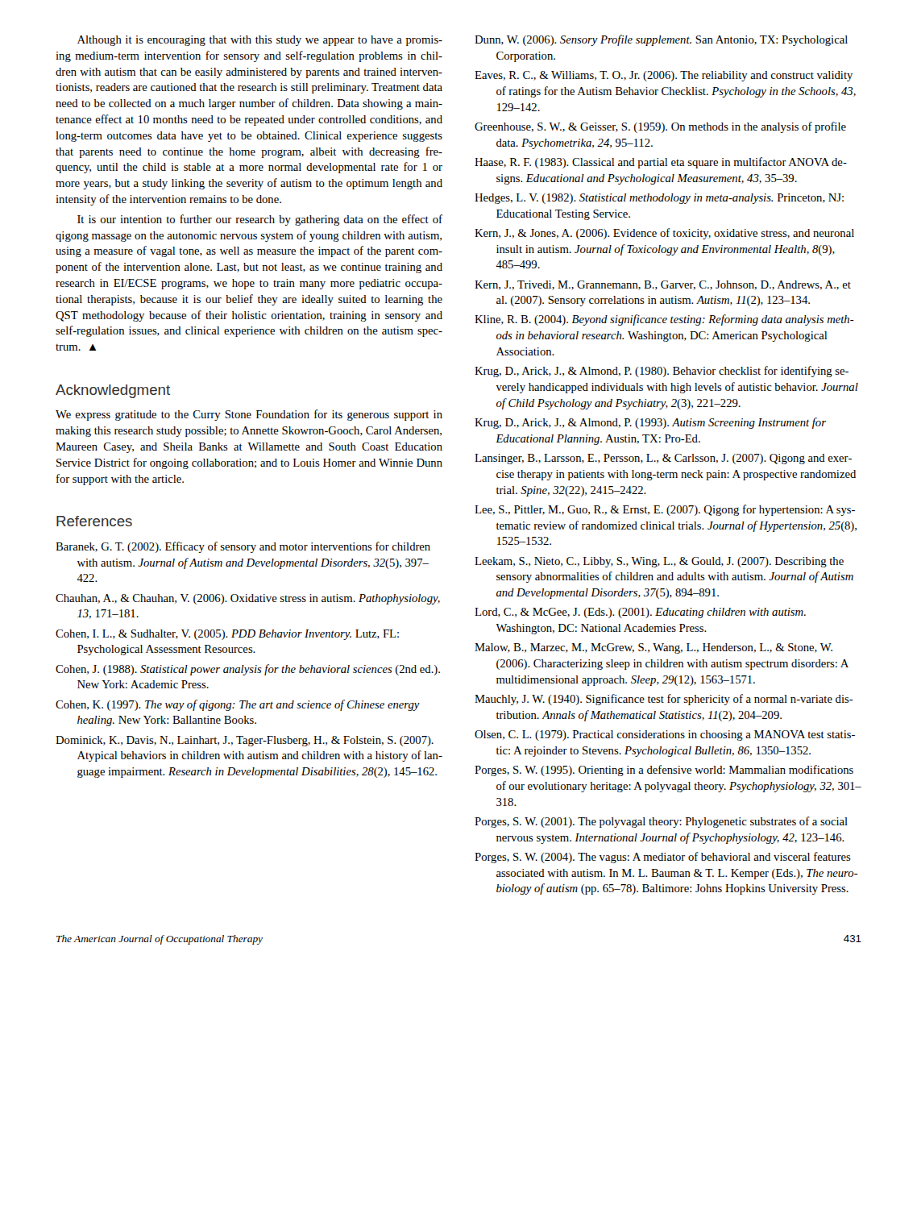Although it is encouraging that with this study we appear to have a promising medium-term intervention for sensory and self-regulation problems in children with autism that can be easily administered by parents and trained interventionists, readers are cautioned that the research is still preliminary. Treatment data need to be collected on a much larger number of children. Data showing a maintenance effect at 10 months need to be repeated under controlled conditions, and long-term outcomes data have yet to be obtained. Clinical experience suggests that parents need to continue the home program, albeit with decreasing frequency, until the child is stable at a more normal developmental rate for 1 or more years, but a study linking the severity of autism to the optimum length and intensity of the intervention remains to be done.
It is our intention to further our research by gathering data on the effect of qigong massage on the autonomic nervous system of young children with autism, using a measure of vagal tone, as well as measure the impact of the parent component of the intervention alone. Last, but not least, as we continue training and research in EI/ECSE programs, we hope to train many more pediatric occupational therapists, because it is our belief they are ideally suited to learning the QST methodology because of their holistic orientation, training in sensory and self-regulation issues, and clinical experience with children on the autism spectrum. ▲
Acknowledgment
We express gratitude to the Curry Stone Foundation for its generous support in making this research study possible; to Annette Skowron-Gooch, Carol Andersen, Maureen Casey, and Sheila Banks at Willamette and South Coast Education Service District for ongoing collaboration; and to Louis Homer and Winnie Dunn for support with the article.
References
Baranek, G. T. (2002). Efficacy of sensory and motor interventions for children with autism. Journal of Autism and Developmental Disorders, 32(5), 397–422.
Chauhan, A., & Chauhan, V. (2006). Oxidative stress in autism. Pathophysiology, 13, 171–181.
Cohen, I. L., & Sudhalter, V. (2005). PDD Behavior Inventory. Lutz, FL: Psychological Assessment Resources.
Cohen, J. (1988). Statistical power analysis for the behavioral sciences (2nd ed.). New York: Academic Press.
Cohen, K. (1997). The way of qigong: The art and science of Chinese energy healing. New York: Ballantine Books.
Dominick, K., Davis, N., Lainhart, J., Tager-Flusberg, H., & Folstein, S. (2007). Atypical behaviors in children with autism and children with a history of language impairment. Research in Developmental Disabilities, 28(2), 145–162.
Dunn, W. (2006). Sensory Profile supplement. San Antonio, TX: Psychological Corporation.
Eaves, R. C., & Williams, T. O., Jr. (2006). The reliability and construct validity of ratings for the Autism Behavior Checklist. Psychology in the Schools, 43, 129–142.
Greenhouse, S. W., & Geisser, S. (1959). On methods in the analysis of profile data. Psychometrika, 24, 95–112.
Haase, R. F. (1983). Classical and partial eta square in multifactor ANOVA designs. Educational and Psychological Measurement, 43, 35–39.
Hedges, L. V. (1982). Statistical methodology in meta-analysis. Princeton, NJ: Educational Testing Service.
Kern, J., & Jones, A. (2006). Evidence of toxicity, oxidative stress, and neuronal insult in autism. Journal of Toxicology and Environmental Health, 8(9), 485–499.
Kern, J., Trivedi, M., Grannemann, B., Garver, C., Johnson, D., Andrews, A., et al. (2007). Sensory correlations in autism. Autism, 11(2), 123–134.
Kline, R. B. (2004). Beyond significance testing: Reforming data analysis methods in behavioral research. Washington, DC: American Psychological Association.
Krug, D., Arick, J., & Almond, P. (1980). Behavior checklist for identifying severely handicapped individuals with high levels of autistic behavior. Journal of Child Psychology and Psychiatry, 2(3), 221–229.
Krug, D., Arick, J., & Almond, P. (1993). Autism Screening Instrument for Educational Planning. Austin, TX: Pro-Ed.
Lansinger, B., Larsson, E., Persson, L., & Carlsson, J. (2007). Qigong and exercise therapy in patients with long-term neck pain: A prospective randomized trial. Spine, 32(22), 2415–2422.
Lee, S., Pittler, M., Guo, R., & Ernst, E. (2007). Qigong for hypertension: A systematic review of randomized clinical trials. Journal of Hypertension, 25(8), 1525–1532.
Leekam, S., Nieto, C., Libby, S., Wing, L., & Gould, J. (2007). Describing the sensory abnormalities of children and adults with autism. Journal of Autism and Developmental Disorders, 37(5), 894–891.
Lord, C., & McGee, J. (Eds.). (2001). Educating children with autism. Washington, DC: National Academies Press.
Malow, B., Marzec, M., McGrew, S., Wang, L., Henderson, L., & Stone, W. (2006). Characterizing sleep in children with autism spectrum disorders: A multidimensional approach. Sleep, 29(12), 1563–1571.
Mauchly, J. W. (1940). Significance test for sphericity of a normal n-variate distribution. Annals of Mathematical Statistics, 11(2), 204–209.
Olsen, C. L. (1979). Practical considerations in choosing a MANOVA test statistic: A rejoinder to Stevens. Psychological Bulletin, 86, 1350–1352.
Porges, S. W. (1995). Orienting in a defensive world: Mammalian modifications of our evolutionary heritage: A polyvagal theory. Psychophysiology, 32, 301–318.
Porges, S. W. (2001). The polyvagal theory: Phylogenetic substrates of a social nervous system. International Journal of Psychophysiology, 42, 123–146.
Porges, S. W. (2004). The vagus: A mediator of behavioral and visceral features associated with autism. In M. L. Bauman & T. L. Kemper (Eds.), The neurobiology of autism (pp. 65–78). Baltimore: Johns Hopkins University Press.
The American Journal of Occupational Therapy 431